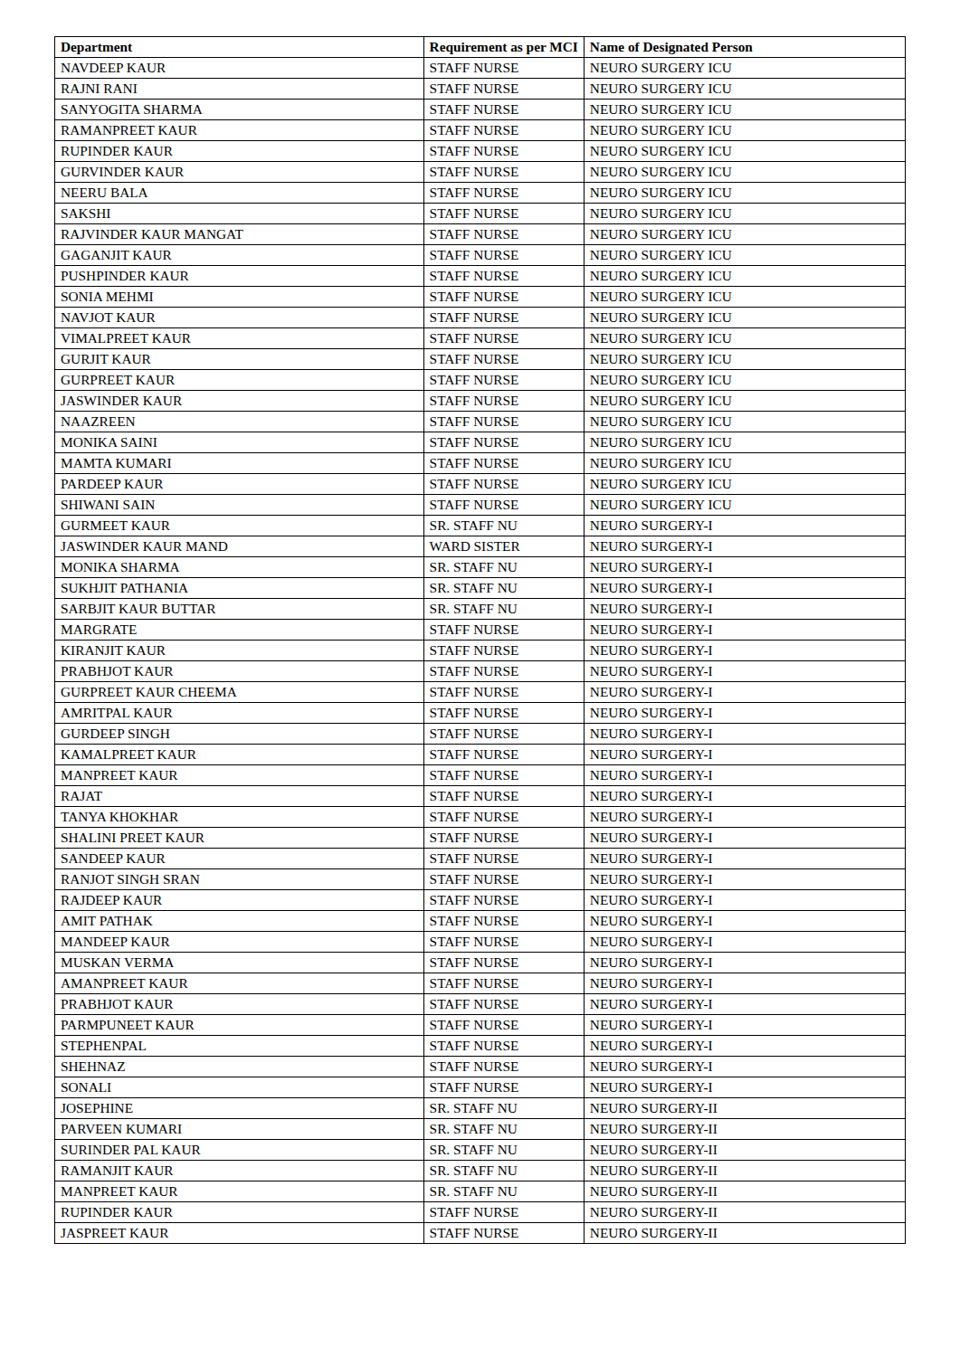| Department | Requirement as per MCI | Name of Designated Person |
| --- | --- | --- |
| NAVDEEP KAUR | STAFF NURSE | NEURO SURGERY ICU |
| RAJNI RANI | STAFF NURSE | NEURO SURGERY ICU |
| SANYOGITA SHARMA | STAFF NURSE | NEURO SURGERY ICU |
| RAMANPREET KAUR | STAFF NURSE | NEURO SURGERY ICU |
| RUPINDER KAUR | STAFF NURSE | NEURO SURGERY ICU |
| GURVINDER KAUR | STAFF NURSE | NEURO SURGERY ICU |
| NEERU BALA | STAFF NURSE | NEURO SURGERY ICU |
| SAKSHI | STAFF NURSE | NEURO SURGERY ICU |
| RAJVINDER KAUR MANGAT | STAFF NURSE | NEURO SURGERY ICU |
| GAGANJIT KAUR | STAFF NURSE | NEURO SURGERY ICU |
| PUSHPINDER KAUR | STAFF NURSE | NEURO SURGERY ICU |
| SONIA MEHMI | STAFF NURSE | NEURO SURGERY ICU |
| NAVJOT KAUR | STAFF NURSE | NEURO SURGERY ICU |
| VIMALPREET KAUR | STAFF NURSE | NEURO SURGERY ICU |
| GURJIT KAUR | STAFF NURSE | NEURO SURGERY ICU |
| GURPREET KAUR | STAFF NURSE | NEURO SURGERY ICU |
| JASWINDER KAUR | STAFF NURSE | NEURO SURGERY ICU |
| NAAZREEN | STAFF NURSE | NEURO SURGERY ICU |
| MONIKA SAINI | STAFF NURSE | NEURO SURGERY ICU |
| MAMTA KUMARI | STAFF NURSE | NEURO SURGERY ICU |
| PARDEEP KAUR | STAFF NURSE | NEURO SURGERY ICU |
| SHIWANI SAIN | STAFF NURSE | NEURO SURGERY ICU |
| GURMEET KAUR | SR. STAFF NU | NEURO SURGERY-I |
| JASWINDER KAUR MAND | WARD SISTER | NEURO SURGERY-I |
| MONIKA SHARMA | SR. STAFF NU | NEURO SURGERY-I |
| SUKHJIT PATHANIA | SR. STAFF NU | NEURO SURGERY-I |
| SARBJIT KAUR BUTTAR | SR. STAFF NU | NEURO SURGERY-I |
| MARGRATE | STAFF NURSE | NEURO SURGERY-I |
| KIRANJIT KAUR | STAFF NURSE | NEURO SURGERY-I |
| PRABHJOT KAUR | STAFF NURSE | NEURO SURGERY-I |
| GURPREET KAUR CHEEMA | STAFF NURSE | NEURO SURGERY-I |
| AMRITPAL KAUR | STAFF NURSE | NEURO SURGERY-I |
| GURDEEP SINGH | STAFF NURSE | NEURO SURGERY-I |
| KAMALPREET KAUR | STAFF NURSE | NEURO SURGERY-I |
| MANPREET KAUR | STAFF NURSE | NEURO SURGERY-I |
| RAJAT | STAFF NURSE | NEURO SURGERY-I |
| TANYA KHOKHAR | STAFF NURSE | NEURO SURGERY-I |
| SHALINI PREET KAUR | STAFF NURSE | NEURO SURGERY-I |
| SANDEEP KAUR | STAFF NURSE | NEURO SURGERY-I |
| RANJOT SINGH SRAN | STAFF NURSE | NEURO SURGERY-I |
| RAJDEEP KAUR | STAFF NURSE | NEURO SURGERY-I |
| AMIT PATHAK | STAFF NURSE | NEURO SURGERY-I |
| MANDEEP KAUR | STAFF NURSE | NEURO SURGERY-I |
| MUSKAN VERMA | STAFF NURSE | NEURO SURGERY-I |
| AMANPREET KAUR | STAFF NURSE | NEURO SURGERY-I |
| PRABHJOT KAUR | STAFF NURSE | NEURO SURGERY-I |
| PARMPUNEET KAUR | STAFF NURSE | NEURO SURGERY-I |
| STEPHENPAL | STAFF NURSE | NEURO SURGERY-I |
| SHEHNAZ | STAFF NURSE | NEURO SURGERY-I |
| SONALI | STAFF NURSE | NEURO SURGERY-I |
| JOSEPHINE | SR. STAFF NU | NEURO SURGERY-II |
| PARVEEN KUMARI | SR. STAFF NU | NEURO SURGERY-II |
| SURINDER PAL KAUR | SR. STAFF NU | NEURO SURGERY-II |
| RAMANJIT KAUR | SR. STAFF NU | NEURO SURGERY-II |
| MANPREET KAUR | SR. STAFF NU | NEURO SURGERY-II |
| RUPINDER KAUR | STAFF NURSE | NEURO SURGERY-II |
| JASPREET KAUR | STAFF NURSE | NEURO SURGERY-II |